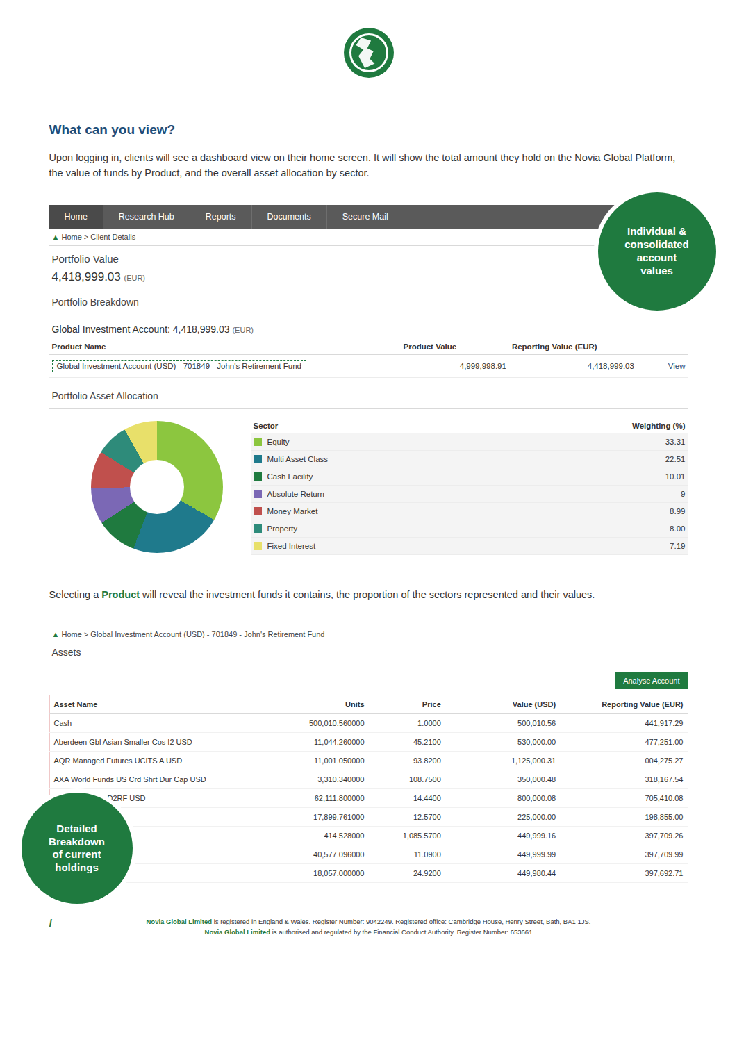What can you view?
Upon logging in, clients will see a dashboard view on their home screen. It will show the total amount they hold on the Novia Global Platform, the value of funds by Product, and the overall asset allocation by sector.
Home
Research Hub
Reports
Documents
Secure Mail
▲ Home > Client Details
Portfolio Value
4,418,999.03 (EUR)
Portfolio Breakdown
Global Investment Account: 4,418,999.03 (EUR)
| Product Name | Product Value | Reporting Value (EUR) | |
| --- | --- | --- | --- |
| Global Investment Account (USD) - 701849 - John's Retirement Fund | 4,999,998.91 | 4,418,999.03 | View |
Portfolio Asset Allocation
| Sector | Weighting (%) |
| --- | --- |
| Equity | 33.31 |
| Multi Asset Class | 22.51 |
| Cash Facility | 10.01 |
| Absolute Return | 9 |
| Money Market | 8.99 |
| Property | 8.00 |
| Fixed Interest | 7.19 |
Individual &
consolidated
account
values
Selecting a Product will reveal the investment funds it contains, the proportion of the sectors represented and their values.
▲ Home > Global Investment Account (USD) - 701849 - John's Retirement Fund
Assets
Analyse Account
| Asset Name | Units | Price | Value (USD) | Reporting Value (EUR) |
| --- | --- | --- | --- | --- |
| Cash | 500,010.560000 | 1.0000 | 500,010.56 | 441,917.29 |
| Aberdeen Gbl Asian Smaller Cos I2 USD | 11,044.260000 | 45.2100 | 530,000.00 | 477,251.00 |
| AQR Managed Futures UCITS A USD | 11,001.050000 | 93.8200 | 1,125,000.31 | 004,275.27 |
| AXA World Funds US Crd Shrt Dur Cap USD | 3,310.340000 | 108.7500 | 350,000.48 | 318,167.54 |
| Eq Inc D2RF USD | 62,111.800000 | 14.4400 | 800,000.08 | 705,410.08 |
| USD | 17,899.761000 | 12.5700 | 225,000.00 | 198,855.00 |
| -Hdg | 414.528000 | 1,085.5700 | 449,999.16 | 397,709.26 |
| USD | 40,577.096000 | 11.0900 | 449,999.99 | 397,709.99 |
| ETF USD | 18,057.000000 | 24.9200 | 449,980.44 | 397,692.71 |
Detailed
Breakdown
of current
holdings
/ Novia Global Limited is registered in England & Wales. Register Number: 9042249. Registered office: Cambridge House, Henry Street, Bath, BA1 1JS.
Novia Global Limited is authorised and regulated by the Financial Conduct Authority. Register Number: 653661